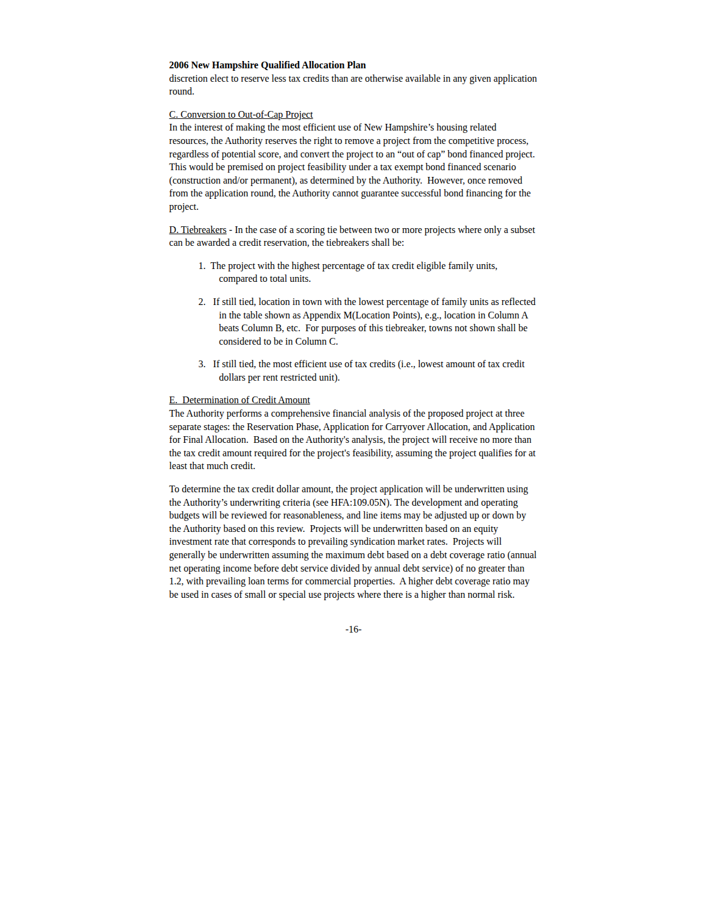2006 New Hampshire Qualified Allocation Plan
discretion elect to reserve less tax credits than are otherwise available in any given application round.
C. Conversion to Out-of-Cap Project
In the interest of making the most efficient use of New Hampshire’s housing related resources, the Authority reserves the right to remove a project from the competitive process, regardless of potential score, and convert the project to an “out of cap” bond financed project. This would be premised on project feasibility under a tax exempt bond financed scenario (construction and/or permanent), as determined by the Authority. However, once removed from the application round, the Authority cannot guarantee successful bond financing for the project.
D. Tiebreakers - In the case of a scoring tie between two or more projects where only a subset can be awarded a credit reservation, the tiebreakers shall be:
1. The project with the highest percentage of tax credit eligible family units, compared to total units.
2. If still tied, location in town with the lowest percentage of family units as reflected in the table shown as Appendix M(Location Points), e.g., location in Column A beats Column B, etc. For purposes of this tiebreaker, towns not shown shall be considered to be in Column C.
3. If still tied, the most efficient use of tax credits (i.e., lowest amount of tax credit dollars per rent restricted unit).
E. Determination of Credit Amount
The Authority performs a comprehensive financial analysis of the proposed project at three separate stages: the Reservation Phase, Application for Carryover Allocation, and Application for Final Allocation. Based on the Authority's analysis, the project will receive no more than the tax credit amount required for the project's feasibility, assuming the project qualifies for at least that much credit.
To determine the tax credit dollar amount, the project application will be underwritten using the Authority’s underwriting criteria (see HFA:109.05N). The development and operating budgets will be reviewed for reasonableness, and line items may be adjusted up or down by the Authority based on this review. Projects will be underwritten based on an equity investment rate that corresponds to prevailing syndication market rates. Projects will generally be underwritten assuming the maximum debt based on a debt coverage ratio (annual net operating income before debt service divided by annual debt service) of no greater than 1.2, with prevailing loan terms for commercial properties. A higher debt coverage ratio may be used in cases of small or special use projects where there is a higher than normal risk.
-16-